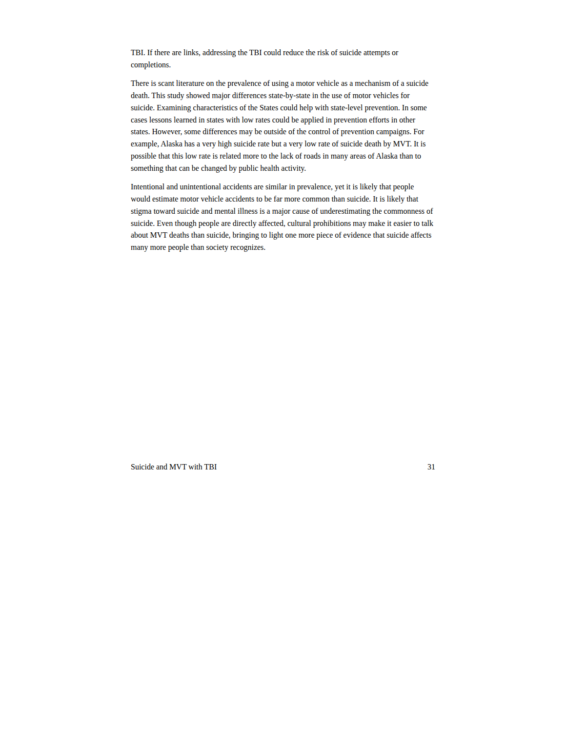TBI. If there are links, addressing the TBI could reduce the risk of suicide attempts or completions.
There is scant literature on the prevalence of using a motor vehicle as a mechanism of a suicide death. This study showed major differences state-by-state in the use of motor vehicles for suicide. Examining characteristics of the States could help with state-level prevention. In some cases lessons learned in states with low rates could be applied in prevention efforts in other states. However, some differences may be outside of the control of prevention campaigns. For example, Alaska has a very high suicide rate but a very low rate of suicide death by MVT. It is possible that this low rate is related more to the lack of roads in many areas of Alaska than to something that can be changed by public health activity.
Intentional and unintentional accidents are similar in prevalence, yet it is likely that people would estimate motor vehicle accidents to be far more common than suicide. It is likely that stigma toward suicide and mental illness is a major cause of underestimating the commonness of suicide. Even though people are directly affected, cultural prohibitions may make it easier to talk about MVT deaths than suicide, bringing to light one more piece of evidence that suicide affects many more people than society recognizes.
Suicide and MVT with TBI
31